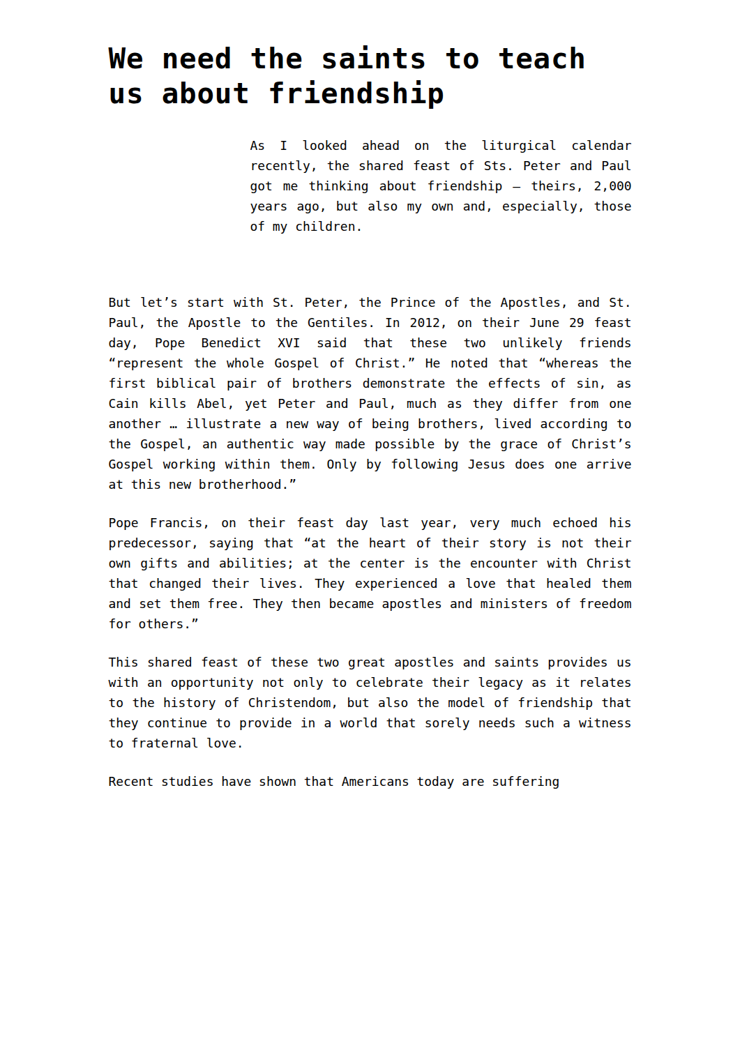We need the saints to teach us about friendship
As I looked ahead on the liturgical calendar recently, the shared feast of Sts. Peter and Paul got me thinking about friendship — theirs, 2,000 years ago, but also my own and, especially, those of my children.
But let’s start with St. Peter, the Prince of the Apostles, and St. Paul, the Apostle to the Gentiles. In 2012, on their June 29 feast day, Pope Benedict XVI said that these two unlikely friends “represent the whole Gospel of Christ.” He noted that “whereas the first biblical pair of brothers demonstrate the effects of sin, as Cain kills Abel, yet Peter and Paul, much as they differ from one another … illustrate a new way of being brothers, lived according to the Gospel, an authentic way made possible by the grace of Christ’s Gospel working within them. Only by following Jesus does one arrive at this new brotherhood.”
Pope Francis, on their feast day last year, very much echoed his predecessor, saying that “at the heart of their story is not their own gifts and abilities; at the center is the encounter with Christ that changed their lives. They experienced a love that healed them and set them free. They then became apostles and ministers of freedom for others.”
This shared feast of these two great apostles and saints provides us with an opportunity not only to celebrate their legacy as it relates to the history of Christendom, but also the model of friendship that they continue to provide in a world that sorely needs such a witness to fraternal love.
Recent studies have shown that Americans today are suffering